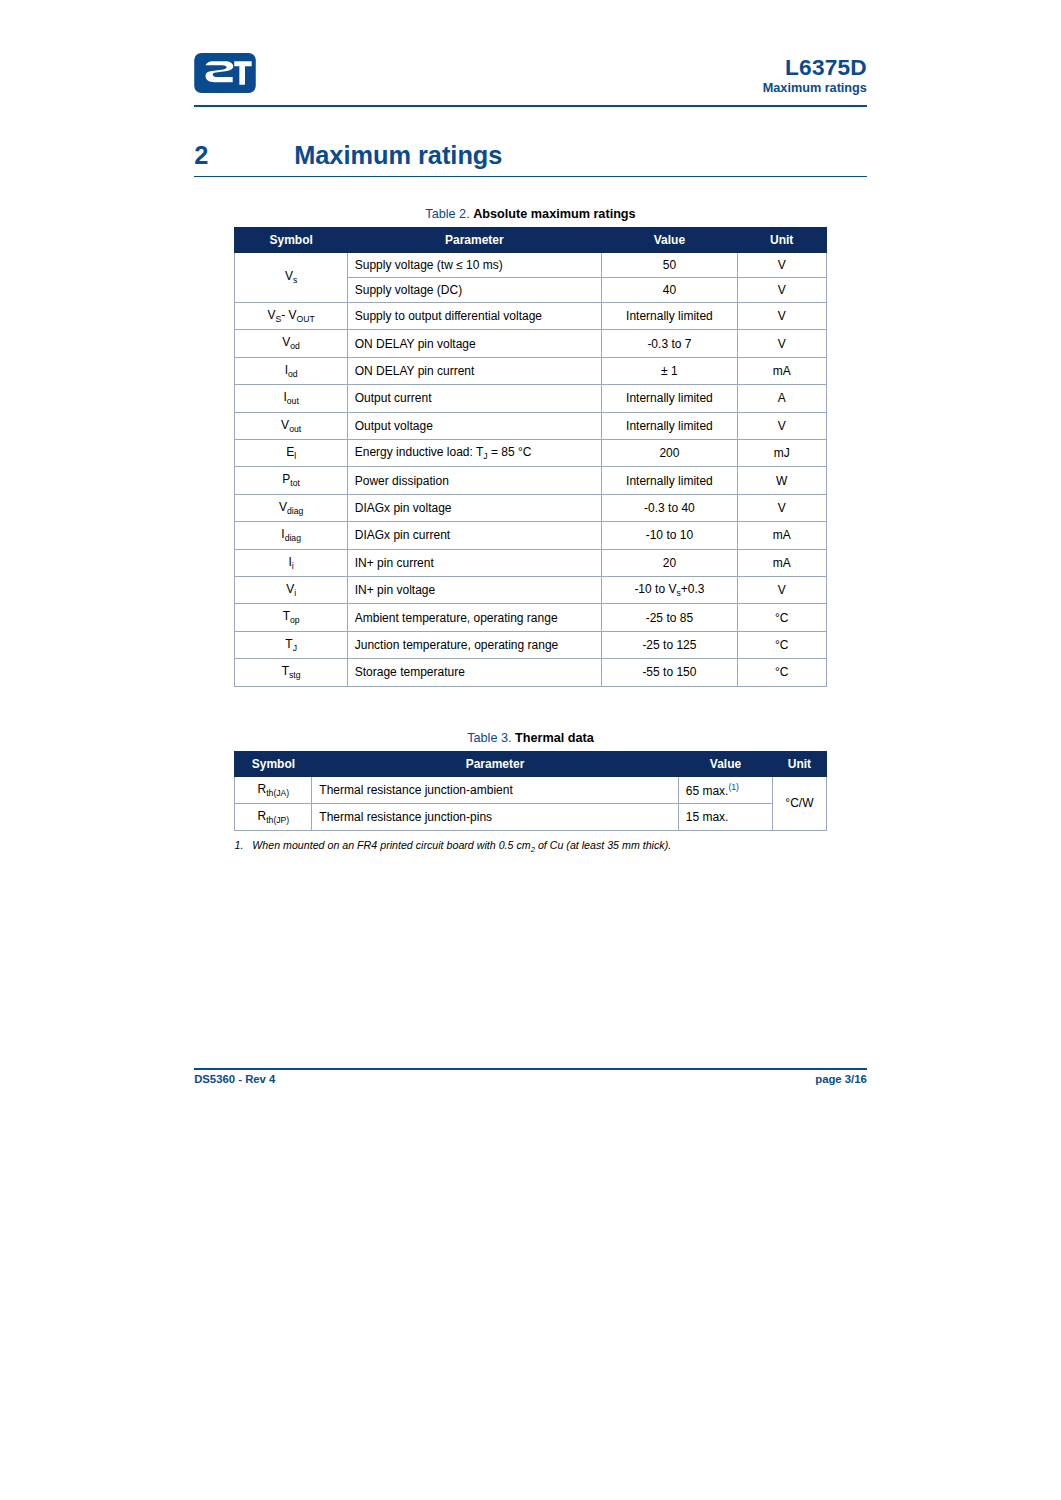L6375D
Maximum ratings
2
Maximum ratings
Table 2. Absolute maximum ratings
| Symbol | Parameter | Value | Unit |
| --- | --- | --- | --- |
| V s | Supply voltage (tw ≤ 10 ms) | 50 | V |
| Supply voltage (DC) | 40 | V |
| V S - V OUT | Supply to output differential voltage | Internally limited | V |
| V od | ON DELAY pin voltage | -0.3 to 7 | V |
| I od | ON DELAY pin current | ± 1 | mA |
| I out | Output current | Internally limited | A |
| V out | Output voltage | Internally limited | V |
| E l | Energy inductive load: T J = 85 °C | 200 | mJ |
| P tot | Power dissipation | Internally limited | W |
| V diag | DIAGx pin voltage | -0.3 to 40 | V |
| I diag | DIAGx pin current | -10 to 10 | mA |
| I i | IN+ pin current | 20 | mA |
| V i | IN+ pin voltage | -10 to V s +0.3 | V |
| T op | Ambient temperature, operating range | -25 to 85 | °C |
| T J | Junction temperature, operating range | -25 to 125 | °C |
| T stg | Storage temperature | -55 to 150 | °C |
Table 3. Thermal data
| Symbol | Parameter | Value | Unit |
| --- | --- | --- | --- |
| R th(JA) | Thermal resistance junction-ambient | 65 max. (1) | °C/W |
| R th(JP) | Thermal resistance junction-pins | 15 max. |
1. When mounted on an FR4 printed circuit board with 0.5 cm2 of Cu (at least 35 mm thick).
DS5360 - Rev 4
page 3/16